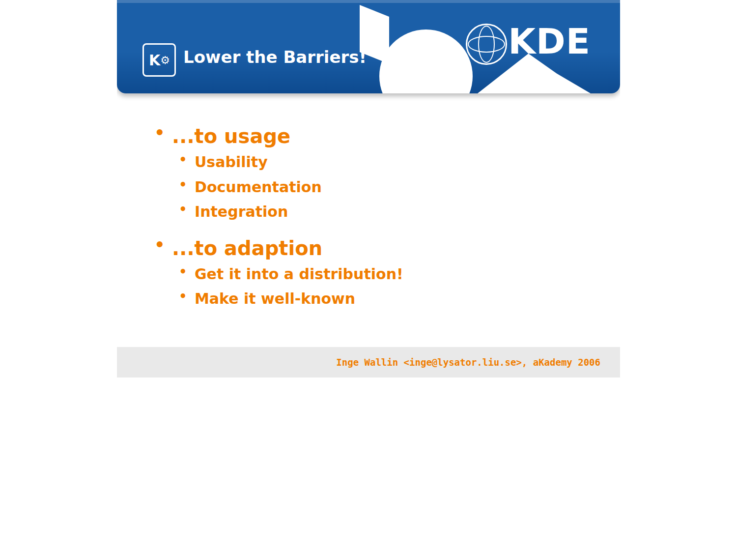KDE
K⚙
Lower the Barriers!
...to usage
Usability
Documentation
Integration
...to adaption
Get it into a distribution!
Make it well-known
Inge Wallin <inge@lysator.liu.se>, aKademy 2006